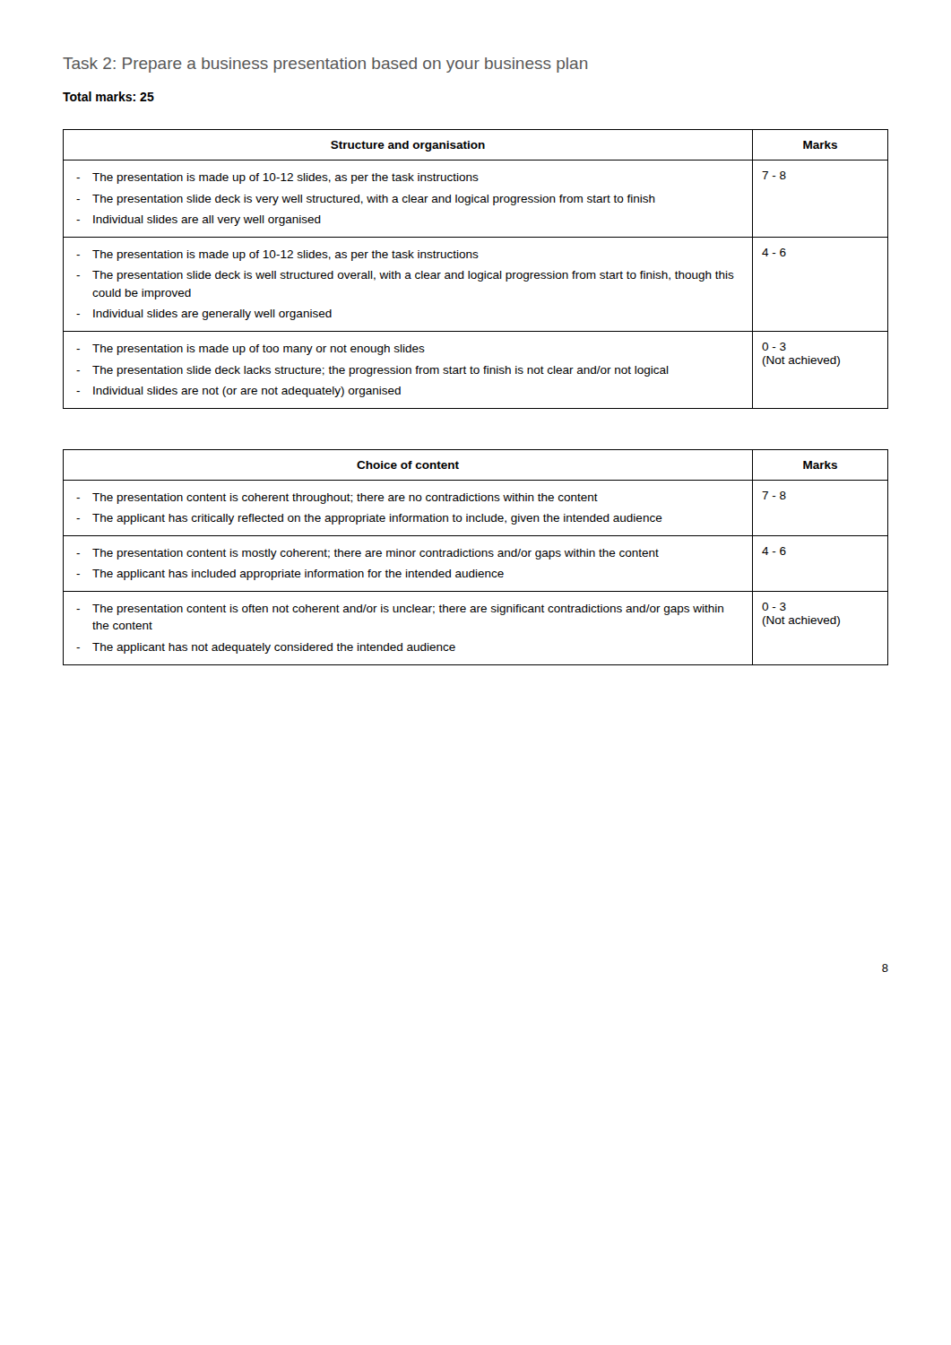Task 2: Prepare a business presentation based on your business plan
Total marks: 25
| Structure and organisation | Marks |
| --- | --- |
| The presentation is made up of 10-12 slides, as per the task instructions The presentation slide deck is very well structured, with a clear and logical progression from start to finish Individual slides are all very well organised | 7 - 8 |
| The presentation is made up of 10-12 slides, as per the task instructions The presentation slide deck is well structured overall, with a clear and logical progression from start to finish, though this could be improved Individual slides are generally well organised | 4 - 6 |
| The presentation is made up of too many or not enough slides The presentation slide deck lacks structure; the progression from start to finish is not clear and/or not logical Individual slides are not (or are not adequately) organised | 0 - 3 (Not achieved) |
| Choice of content | Marks |
| --- | --- |
| The presentation content is coherent throughout; there are no contradictions within the content The applicant has critically reflected on the appropriate information to include, given the intended audience | 7 - 8 |
| The presentation content is mostly coherent; there are minor contradictions and/or gaps within the content The applicant has included appropriate information for the intended audience | 4 - 6 |
| The presentation content is often not coherent and/or is unclear; there are significant contradictions and/or gaps within the content The applicant has not adequately considered the intended audience | 0 - 3 (Not achieved) |
8